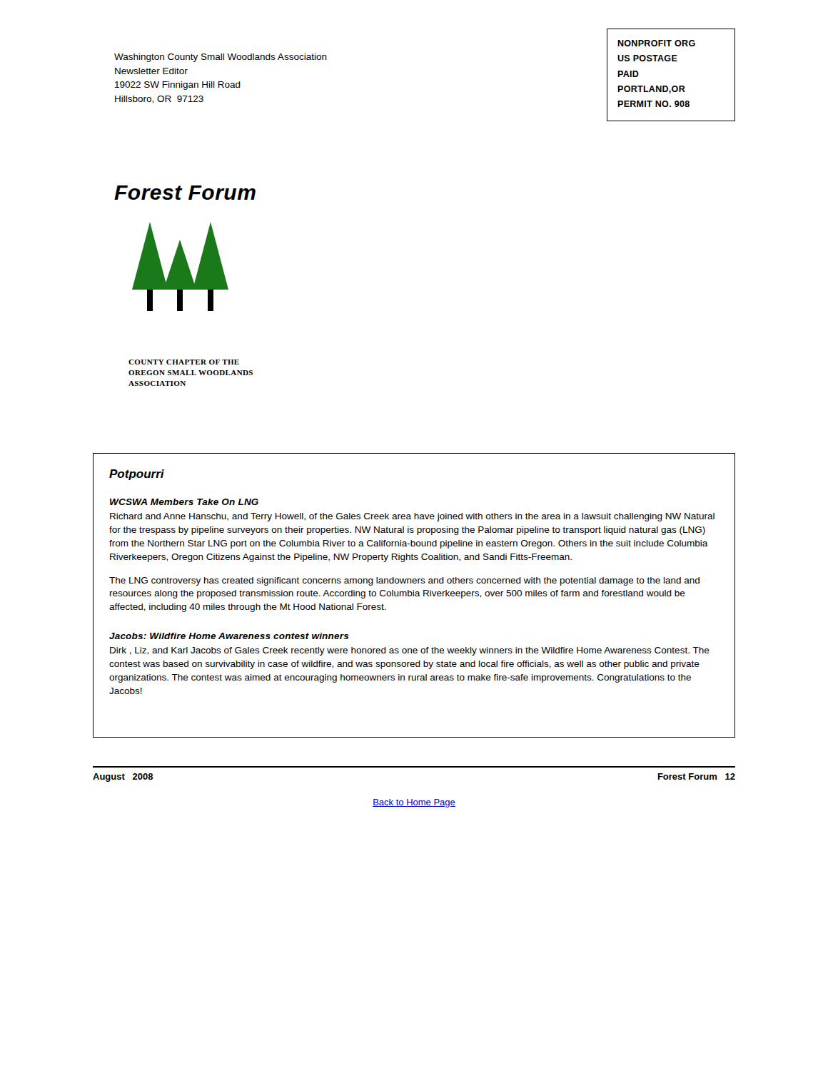Washington County Small Woodlands Association
Newsletter Editor
19022 SW Finnigan Hill Road
Hillsboro, OR 97123
NONPROFIT ORG
US POSTAGE
PAID
PORTLAND,OR
PERMIT NO. 908
Forest Forum
COUNTY CHAPTER OF THE
OREGON SMALL WOODLANDS
ASSOCIATION
Potpourri
WCSWA Members Take On LNG
Richard and Anne Hanschu, and Terry Howell, of the Gales Creek area have joined with others in the area in a lawsuit challenging NW Natural for the trespass by pipeline surveyors on their properties. NW Natural is proposing the Palomar pipeline to transport liquid natural gas (LNG) from the Northern Star LNG port on the Columbia River to a California-bound pipeline in eastern Oregon. Others in the suit include Columbia Riverkeepers, Oregon Citizens Against the Pipeline, NW Property Rights Coalition, and Sandi Fitts-Freeman.
The LNG controversy has created significant concerns among landowners and others concerned with the potential damage to the land and resources along the proposed transmission route. According to Columbia Riverkeepers, over 500 miles of farm and forestland would be affected, including 40 miles through the Mt Hood National Forest.
Jacobs: Wildfire Home Awareness contest winners
Dirk , Liz, and Karl Jacobs of Gales Creek recently were honored as one of the weekly winners in the Wildfire Home Awareness Contest. The contest was based on survivability in case of wildfire, and was sponsored by state and local fire officials, as well as other public and private organizations. The contest was aimed at encouraging homeowners in rural areas to make fire-safe improvements. Congratulations to the Jacobs!
August 2008
Forest Forum 12
Back to Home Page